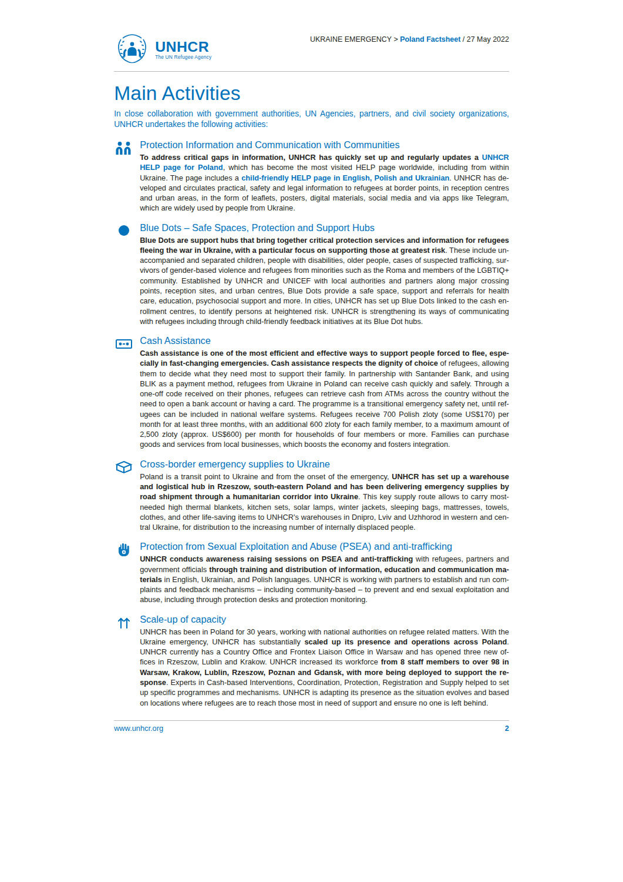UNHCR
The UN Refugee Agency
UKRAINE EMERGENCY > Poland Factsheet / 27 May 2022
Main Activities
In close collaboration with government authorities, UN Agencies, partners, and civil society organizations, UNHCR undertakes the following activities:
Protection Information and Communication with Communities
To address critical gaps in information, UNHCR has quickly set up and regularly updates a UNHCR HELP page for Poland, which has become the most visited HELP page worldwide, including from within Ukraine. The page includes a child-friendly HELP page in English, Polish and Ukrainian. UNHCR has developed and circulates practical, safety and legal information to refugees at border points, in reception centres and urban areas, in the form of leaflets, posters, digital materials, social media and via apps like Telegram, which are widely used by people from Ukraine.
Blue Dots – Safe Spaces, Protection and Support Hubs
Blue Dots are support hubs that bring together critical protection services and information for refugees fleeing the war in Ukraine, with a particular focus on supporting those at greatest risk. These include unaccompanied and separated children, people with disabilities, older people, cases of suspected trafficking, survivors of gender-based violence and refugees from minorities such as the Roma and members of the LGBTIQ+ community. Established by UNHCR and UNICEF with local authorities and partners along major crossing points, reception sites, and urban centres, Blue Dots provide a safe space, support and referrals for health care, education, psychosocial support and more. In cities, UNHCR has set up Blue Dots linked to the cash enrollment centres, to identify persons at heightened risk. UNHCR is strengthening its ways of communicating with refugees including through child-friendly feedback initiatives at its Blue Dot hubs.
Cash Assistance
Cash assistance is one of the most efficient and effective ways to support people forced to flee, especially in fast-changing emergencies. Cash assistance respects the dignity of choice of refugees, allowing them to decide what they need most to support their family. In partnership with Santander Bank, and using BLIK as a payment method, refugees from Ukraine in Poland can receive cash quickly and safely. Through a one-off code received on their phones, refugees can retrieve cash from ATMs across the country without the need to open a bank account or having a card. The programme is a transitional emergency safety net, until refugees can be included in national welfare systems. Refugees receive 700 Polish zloty (some US$170) per month for at least three months, with an additional 600 zloty for each family member, to a maximum amount of 2,500 zloty (approx. US$600) per month for households of four members or more. Families can purchase goods and services from local businesses, which boosts the economy and fosters integration.
Cross-border emergency supplies to Ukraine
Poland is a transit point to Ukraine and from the onset of the emergency, UNHCR has set up a warehouse and logistical hub in Rzeszow, south-eastern Poland and has been delivering emergency supplies by road shipment through a humanitarian corridor into Ukraine. This key supply route allows to carry most-needed high thermal blankets, kitchen sets, solar lamps, winter jackets, sleeping bags, mattresses, towels, clothes, and other life-saving items to UNHCR's warehouses in Dnipro, Lviv and Uzhhorod in western and central Ukraine, for distribution to the increasing number of internally displaced people.
Protection from Sexual Exploitation and Abuse (PSEA) and anti-trafficking
UNHCR conducts awareness raising sessions on PSEA and anti-trafficking with refugees, partners and government officials through training and distribution of information, education and communication materials in English, Ukrainian, and Polish languages. UNHCR is working with partners to establish and run complaints and feedback mechanisms – including community-based – to prevent and end sexual exploitation and abuse, including through protection desks and protection monitoring.
Scale-up of capacity
UNHCR has been in Poland for 30 years, working with national authorities on refugee related matters. With the Ukraine emergency, UNHCR has substantially scaled up its presence and operations across Poland. UNHCR currently has a Country Office and Frontex Liaison Office in Warsaw and has opened three new offices in Rzeszow, Lublin and Krakow. UNHCR increased its workforce from 8 staff members to over 98 in Warsaw, Krakow, Lublin, Rzeszow, Poznan and Gdansk, with more being deployed to support the response. Experts in Cash-based Interventions, Coordination, Protection, Registration and Supply helped to set up specific programmes and mechanisms. UNHCR is adapting its presence as the situation evolves and based on locations where refugees are to reach those most in need of support and ensure no one is left behind.
www.unhcr.org 2